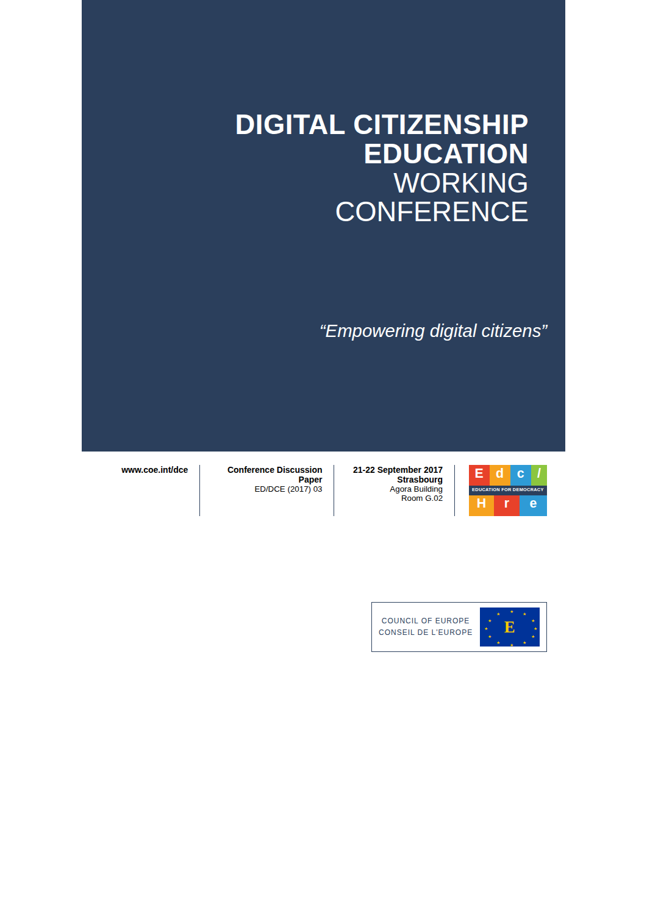DIGITAL CITIZENSHIP EDUCATION WORKING CONFERENCE
“Empowering digital citizens”
www.coe.int/dce
Conference Discussion Paper ED/DCE (2017) 03
21-22 September 2017 Strasbourg Agora Building Room G.02
E
d
c
/
EDUCATION FOR DEMOCRACY
H
r
e
COUNCIL OF EUROPE CONSEIL DE L'EUROPE
E ★ ★ ★ ★ ★ ★ ★ ★ ★ ★ ★ ★